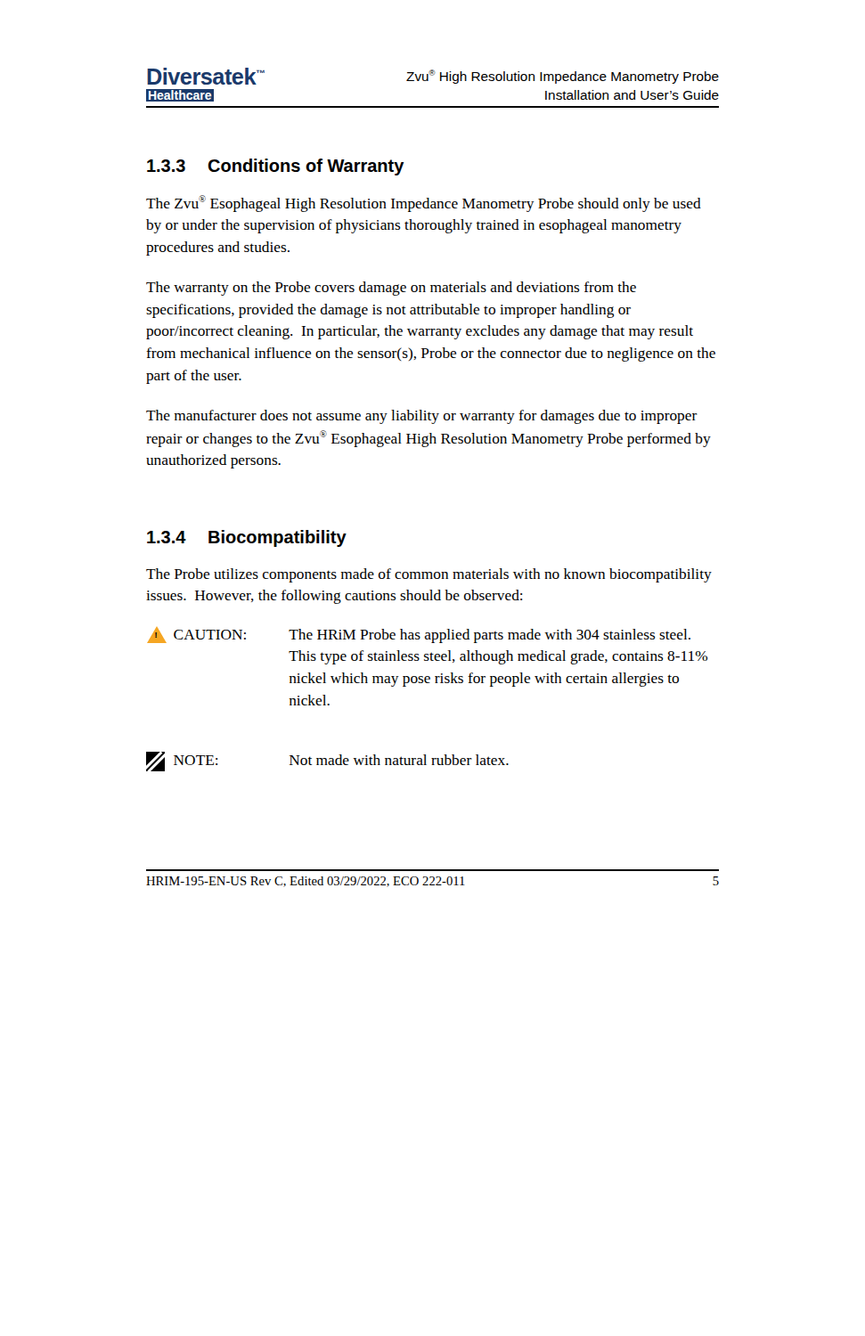Diversatek™
Healthcare
Zvu® High Resolution Impedance Manometry Probe
Installation and User’s Guide
1.3.3 Conditions of Warranty
The Zvu® Esophageal High Resolution Impedance Manometry Probe should only be used by or under the supervision of physicians thoroughly trained in esophageal manometry procedures and studies.
The warranty on the Probe covers damage on materials and deviations from the specifications, provided the damage is not attributable to improper handling or poor/incorrect cleaning. In particular, the warranty excludes any damage that may result from mechanical influence on the sensor(s), Probe or the connector due to negligence on the part of the user.
The manufacturer does not assume any liability or warranty for damages due to improper repair or changes to the Zvu® Esophageal High Resolution Manometry Probe performed by unauthorized persons.
1.3.4 Biocompatibility
The Probe utilizes components made of common materials with no known biocompatibility issues. However, the following cautions should be observed:
CAUTION:
The HRiM Probe has applied parts made with 304 stainless steel. This type of stainless steel, although medical grade, contains 8-11% nickel which may pose risks for people with certain allergies to nickel.
NOTE:
Not made with natural rubber latex.
HRIM-195-EN-US Rev C, Edited 03/29/2022, ECO 222-011
5